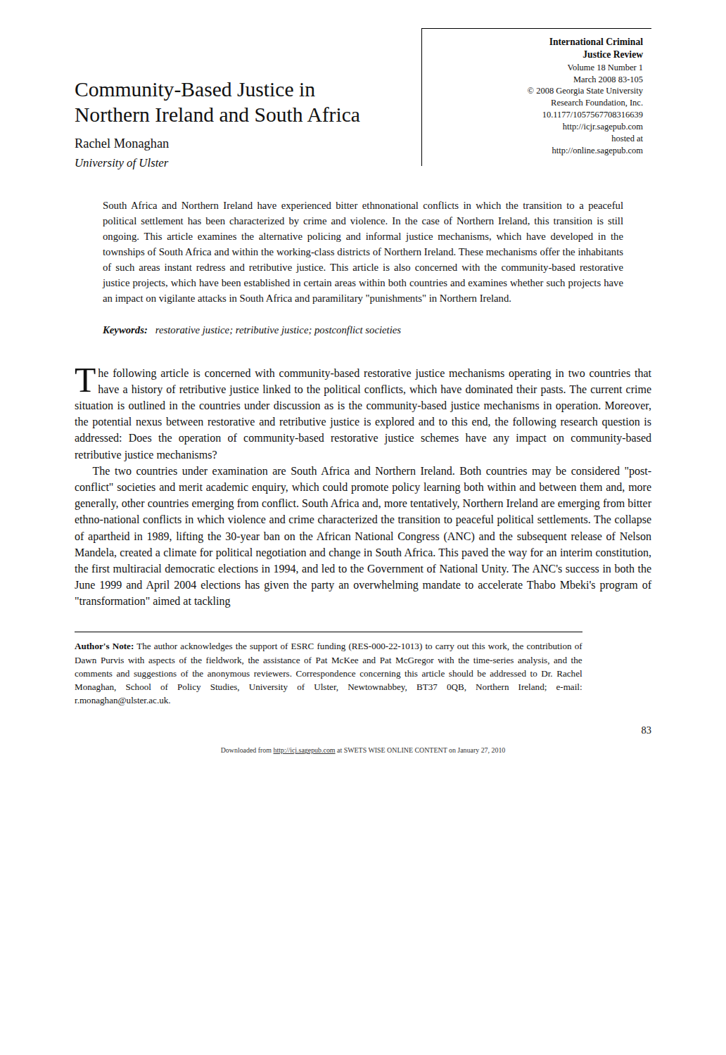International Criminal
Justice Review Volume 18 Number 1
March 2008 83-105
© 2008 Georgia State University
Research Foundation, Inc.
10.1177/1057567708316639
http://icjr.sagepub.com
hosted at
http://online.sagepub.com
Community-Based Justice in
Northern Ireland and South Africa
Rachel Monaghan
University of Ulster
South Africa and Northern Ireland have experienced bitter ethnonational conflicts in which the transition to a peaceful political settlement has been characterized by crime and violence. In the case of Northern Ireland, this transition is still ongoing. This article examines the alternative policing and informal justice mechanisms, which have developed in the townships of South Africa and within the working-class districts of Northern Ireland. These mechanisms offer the inhabitants of such areas instant redress and retributive justice. This article is also concerned with the community-based restorative justice projects, which have been established in certain areas within both countries and examines whether such projects have an impact on vigilante attacks in South Africa and paramilitary "punishments" in Northern Ireland.
Keywords: restorative justice; retributive justice; postconflict societies
The following article is concerned with community-based restorative justice mechanisms operating in two countries that have a history of retributive justice linked to the political conflicts, which have dominated their pasts. The current crime situation is outlined in the countries under discussion as is the community-based justice mechanisms in operation. Moreover, the potential nexus between restorative and retributive justice is explored and to this end, the following research question is addressed: Does the operation of community-based restorative justice schemes have any impact on community-based retributive justice mechanisms?
The two countries under examination are South Africa and Northern Ireland. Both countries may be considered "post-conflict" societies and merit academic enquiry, which could promote policy learning both within and between them and, more generally, other countries emerging from conflict. South Africa and, more tentatively, Northern Ireland are emerging from bitter ethno-national conflicts in which violence and crime characterized the transition to peaceful political settlements. The collapse of apartheid in 1989, lifting the 30-year ban on the African National Congress (ANC) and the subsequent release of Nelson Mandela, created a climate for political negotiation and change in South Africa. This paved the way for an interim constitution, the first multiracial democratic elections in 1994, and led to the Government of National Unity. The ANC's success in both the June 1999 and April 2004 elections has given the party an overwhelming mandate to accelerate Thabo Mbeki's program of "transformation" aimed at tackling
Author's Note: The author acknowledges the support of ESRC funding (RES-000-22-1013) to carry out this work, the contribution of Dawn Purvis with aspects of the fieldwork, the assistance of Pat McKee and Pat McGregor with the time-series analysis, and the comments and suggestions of the anonymous reviewers. Correspondence concerning this article should be addressed to Dr. Rachel Monaghan, School of Policy Studies, University of Ulster, Newtownabbey, BT37 0QB, Northern Ireland; e-mail: r.monaghan@ulster.ac.uk.
83
Downloaded from http://icj.sagepub.com at SWETS WISE ONLINE CONTENT on January 27, 2010